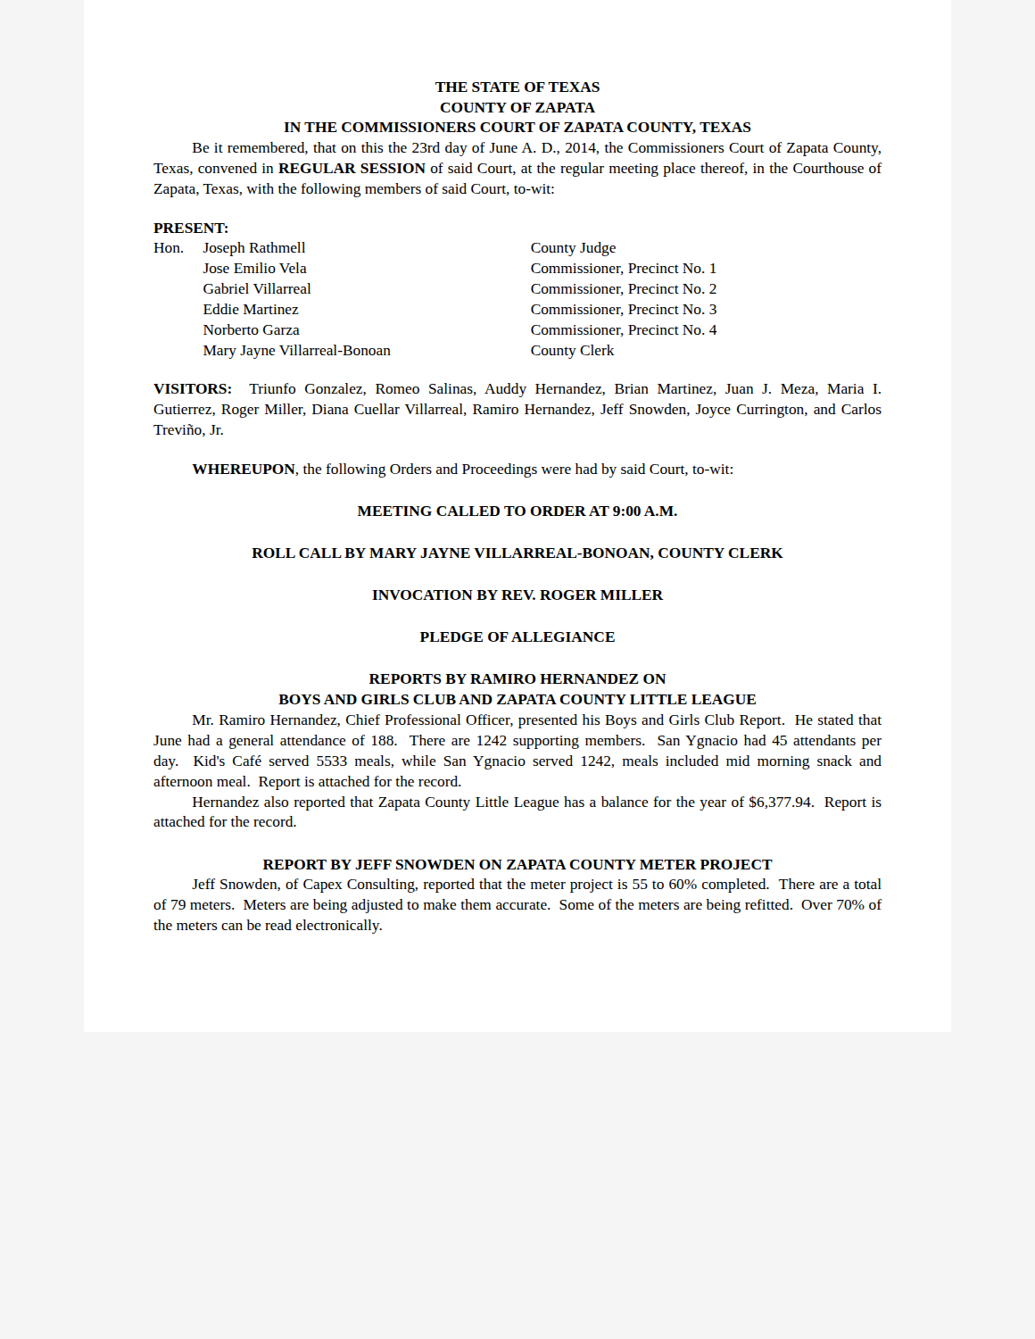The State of Texas
County of Zapata
In the Commissioners Court of Zapata County, Texas
Be it remembered, that on this the 23rd day of June A. D., 2014, the Commissioners Court of Zapata County, Texas, convened in REGULAR SESSION of said Court, at the regular meeting place thereof, in the Courthouse of Zapata, Texas, with the following members of said Court, to-wit:
PRESENT:
| Hon. | Joseph Rathmell | County Judge |
| | Jose Emilio Vela | Commissioner, Precinct No. 1 |
| | Gabriel Villarreal | Commissioner, Precinct No. 2 |
| | Eddie Martinez | Commissioner, Precinct No. 3 |
| | Norberto Garza | Commissioner, Precinct No. 4 |
| | Mary Jayne Villarreal-Bonoan | County Clerk |
VISITORS: Triunfo Gonzalez, Romeo Salinas, Auddy Hernandez, Brian Martinez, Juan J. Meza, Maria I. Gutierrez, Roger Miller, Diana Cuellar Villarreal, Ramiro Hernandez, Jeff Snowden, Joyce Currington, and Carlos Treviño, Jr.
WHEREUPON, the following Orders and Proceedings were had by said Court, to-wit:
MEETING CALLED TO ORDER AT 9:00 A.M.
ROLL CALL BY MARY JAYNE VILLARREAL-BONOAN, COUNTY CLERK
INVOCATION BY REV. ROGER MILLER
PLEDGE OF ALLEGIANCE
REPORTS BY RAMIRO HERNANDEZ ON
BOYS AND GIRLS CLUB AND ZAPATA COUNTY LITTLE LEAGUE
Mr. Ramiro Hernandez, Chief Professional Officer, presented his Boys and Girls Club Report. He stated that June had a general attendance of 188. There are 1242 supporting members. San Ygnacio had 45 attendants per day. Kid's Café served 5533 meals, while San Ygnacio served 1242, meals included mid morning snack and afternoon meal. Report is attached for the record.
Hernandez also reported that Zapata County Little League has a balance for the year of $6,377.94. Report is attached for the record.
REPORT BY JEFF SNOWDEN ON ZAPATA COUNTY METER PROJECT
Jeff Snowden, of Capex Consulting, reported that the meter project is 55 to 60% completed. There are a total of 79 meters. Meters are being adjusted to make them accurate. Some of the meters are being refitted. Over 70% of the meters can be read electronically.